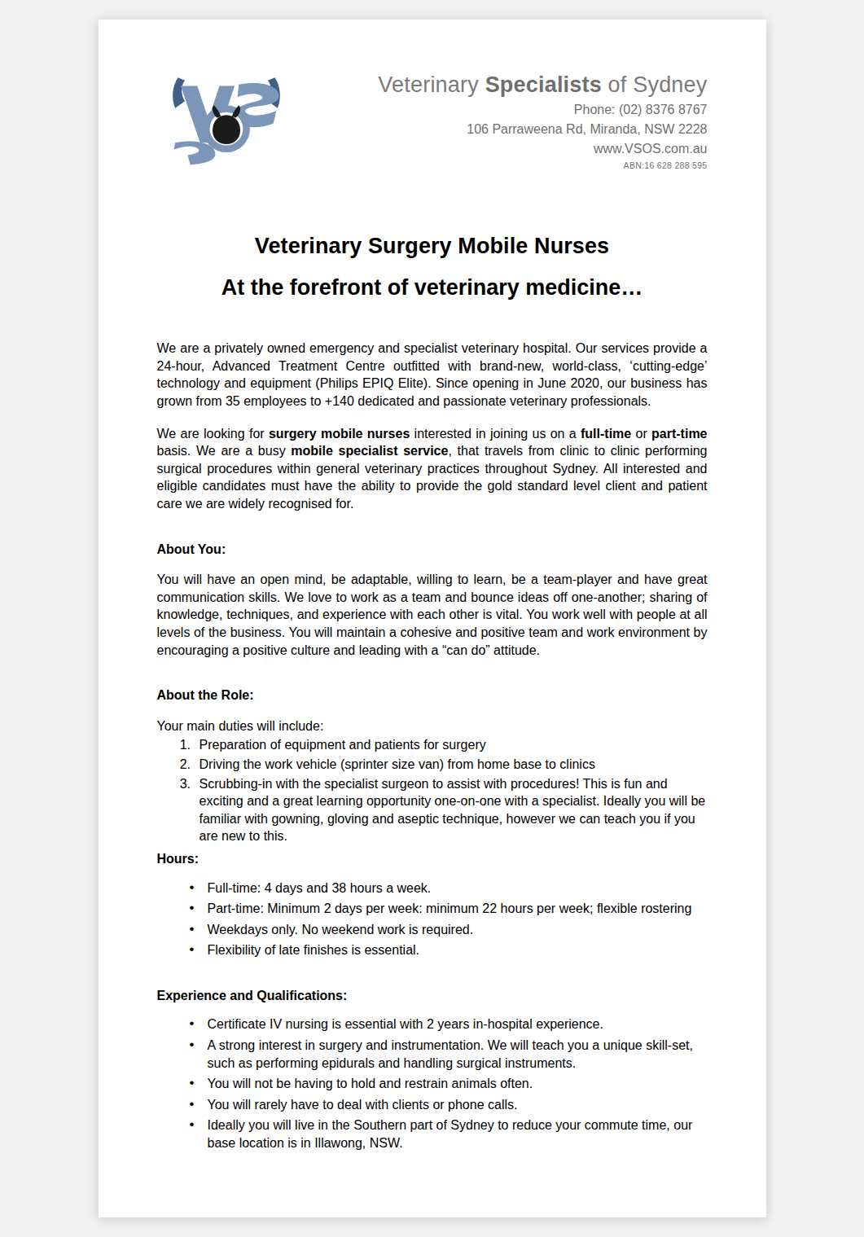VSOS logo
Veterinary Specialists of Sydney
Phone: (02) 8376 8767
106 Parraweena Rd, Miranda, NSW 2228
www.VSOS.com.au
ABN:16 628 288 595
Veterinary Surgery Mobile Nurses
At the forefront of veterinary medicine…
We are a privately owned emergency and specialist veterinary hospital. Our services provide a 24-hour, Advanced Treatment Centre outfitted with brand-new, world-class, ‘cutting-edge’ technology and equipment (Philips EPIQ Elite). Since opening in June 2020, our business has grown from 35 employees to +140 dedicated and passionate veterinary professionals.
We are looking for surgery mobile nurses interested in joining us on a full-time or part-time basis. We are a busy mobile specialist service, that travels from clinic to clinic performing surgical procedures within general veterinary practices throughout Sydney. All interested and eligible candidates must have the ability to provide the gold standard level client and patient care we are widely recognised for.
About You:
You will have an open mind, be adaptable, willing to learn, be a team-player and have great communication skills. We love to work as a team and bounce ideas off one-another; sharing of knowledge, techniques, and experience with each other is vital. You work well with people at all levels of the business. You will maintain a cohesive and positive team and work environment by encouraging a positive culture and leading with a “can do” attitude.
About the Role:
Your main duties will include:
Preparation of equipment and patients for surgery
Driving the work vehicle (sprinter size van) from home base to clinics
Scrubbing-in with the specialist surgeon to assist with procedures! This is fun and exciting and a great learning opportunity one-on-one with a specialist. Ideally you will be familiar with gowning, gloving and aseptic technique, however we can teach you if you are new to this.
Hours:
Full-time: 4 days and 38 hours a week.
Part-time: Minimum 2 days per week: minimum 22 hours per week; flexible rostering
Weekdays only. No weekend work is required.
Flexibility of late finishes is essential.
Experience and Qualifications:
Certificate IV nursing is essential with 2 years in-hospital experience.
A strong interest in surgery and instrumentation. We will teach you a unique skill-set, such as performing epidurals and handling surgical instruments.
You will not be having to hold and restrain animals often.
You will rarely have to deal with clients or phone calls.
Ideally you will live in the Southern part of Sydney to reduce your commute time, our base location is in Illawong, NSW.